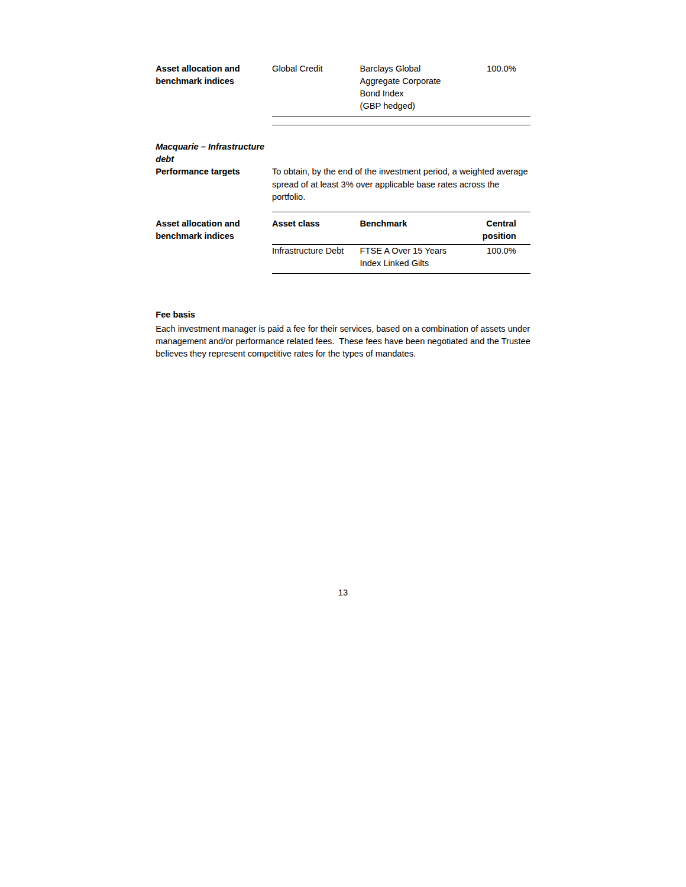Asset allocation and benchmark indices
| Global Credit | Barclays Global Aggregate Corporate Bond Index (GBP hedged) | 100.0% |
Macquarie – Infrastructure debt
Performance targets
To obtain, by the end of the investment period, a weighted average spread of at least 3% over applicable base rates across the portfolio.
Asset allocation and benchmark indices
| Asset class | Benchmark | Central position |
| --- | --- | --- |
| Infrastructure Debt | FTSE A Over 15 Years Index Linked Gilts | 100.0% |
Fee basis
Each investment manager is paid a fee for their services, based on a combination of assets under management and/or performance related fees. These fees have been negotiated and the Trustee believes they represent competitive rates for the types of mandates.
13